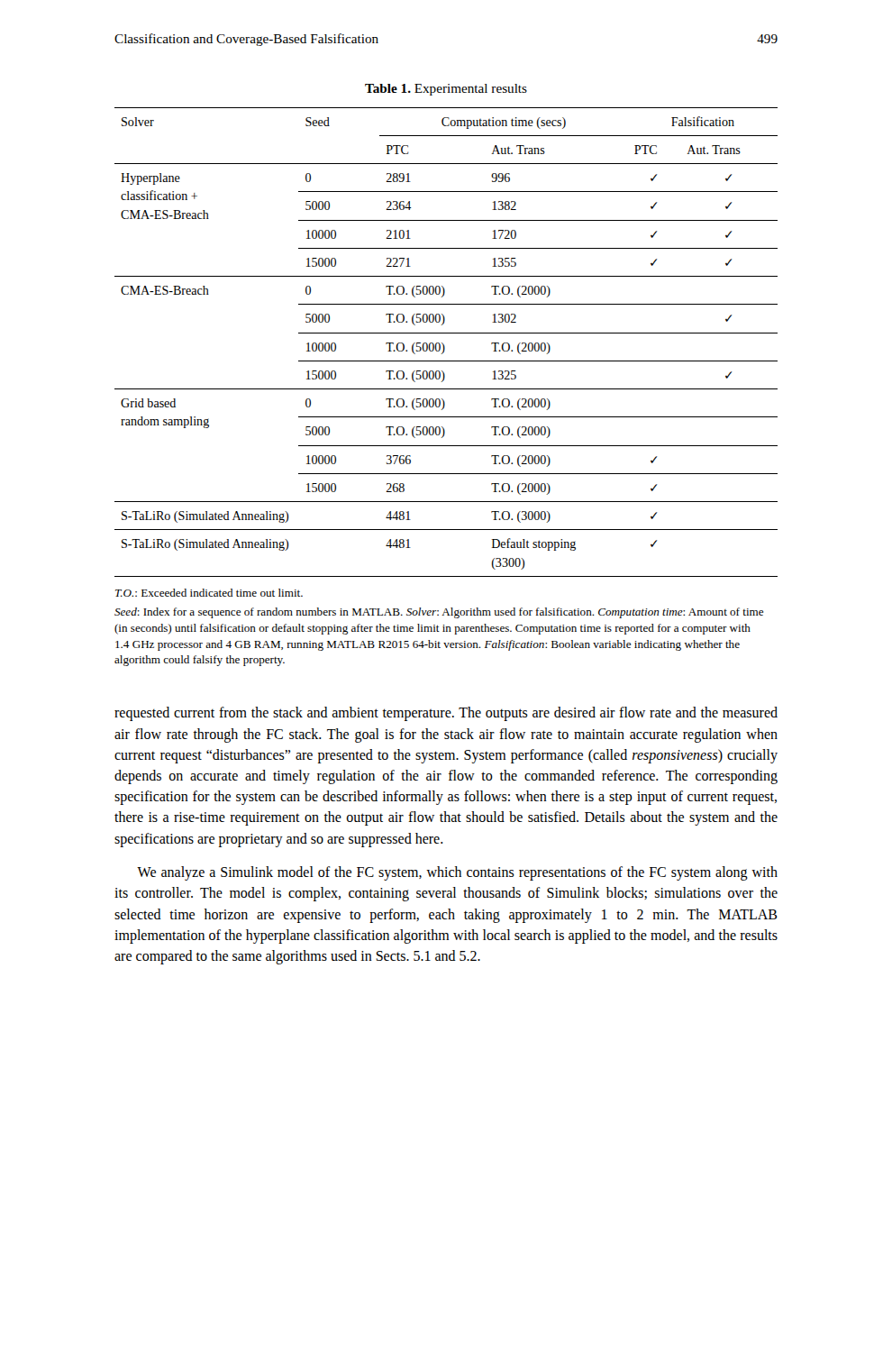Classification and Coverage-Based Falsification 499
Table 1. Experimental results
| Solver | Seed | Computation time (secs) | Falsification |
| --- | --- | --- | --- |
| PTC | Aut. Trans | PTC | Aut. Trans |
| Hyperplane classification + CMA-ES-Breach | 0 | 2891 | 996 | | |
| 5000 | 2364 | 1382 | | |
| 10000 | 2101 | 1720 | | |
| 15000 | 2271 | 1355 | | |
| CMA-ES-Breach | 0 | T.O. (5000) | T.O. (2000) | | |
| 5000 | T.O. (5000) | 1302 | | |
| 10000 | T.O. (5000) | T.O. (2000) | | |
| 15000 | T.O. (5000) | 1325 | | |
| Grid based random sampling | 0 | T.O. (5000) | T.O. (2000) | | |
| 5000 | T.O. (5000) | T.O. (2000) | | |
| 10000 | 3766 | T.O. (2000) | | |
| 15000 | 268 | T.O. (2000) | | |
| S-TaLiRo (Simulated Annealing) | 4481 | T.O. (3000) | | |
| S-TaLiRo (Simulated Annealing) | 4481 | Default stopping (3300) | | |
T.O.: Exceeded indicated time out limit.
Seed: Index for a sequence of random numbers in MATLAB. Solver: Algorithm used for falsification. Computation time: Amount of time (in seconds) until falsification or default stopping after the time limit in parentheses. Computation time is reported for a computer with 1.4 GHz processor and 4 GB RAM, running MATLAB R2015 64-bit version. Falsification: Boolean variable indicating whether the algorithm could falsify the property.
requested current from the stack and ambient temperature. The outputs are desired air flow rate and the measured air flow rate through the FC stack. The goal is for the stack air flow rate to maintain accurate regulation when current request “disturbances” are presented to the system. System performance (called responsiveness) crucially depends on accurate and timely regulation of the air flow to the commanded reference. The corresponding specification for the system can be described informally as follows: when there is a step input of current request, there is a rise-time requirement on the output air flow that should be satisfied. Details about the system and the specifications are proprietary and so are suppressed here.
We analyze a Simulink model of the FC system, which contains representations of the FC system along with its controller. The model is complex, containing several thousands of Simulink blocks; simulations over the selected time horizon are expensive to perform, each taking approximately 1 to 2 min. The MATLAB implementation of the hyperplane classification algorithm with local search is applied to the model, and the results are compared to the same algorithms used in Sects. 5.1 and 5.2.